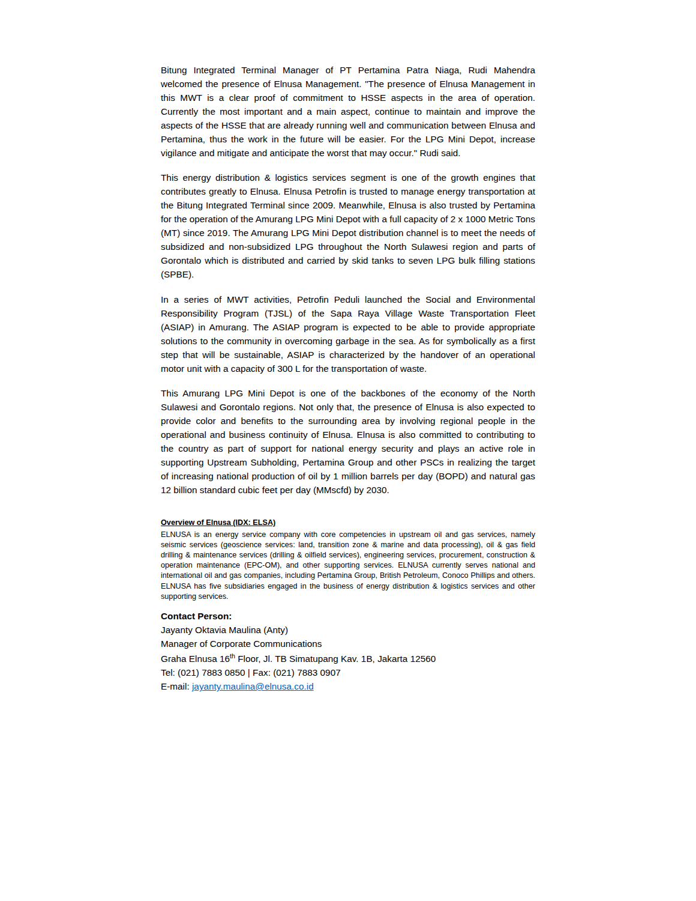Bitung Integrated Terminal Manager of PT Pertamina Patra Niaga, Rudi Mahendra welcomed the presence of Elnusa Management. "The presence of Elnusa Management in this MWT is a clear proof of commitment to HSSE aspects in the area of operation. Currently the most important and a main aspect, continue to maintain and improve the aspects of the HSSE that are already running well and communication between Elnusa and Pertamina, thus the work in the future will be easier. For the LPG Mini Depot, increase vigilance and mitigate and anticipate the worst that may occur." Rudi said.
This energy distribution & logistics services segment is one of the growth engines that contributes greatly to Elnusa. Elnusa Petrofin is trusted to manage energy transportation at the Bitung Integrated Terminal since 2009. Meanwhile, Elnusa is also trusted by Pertamina for the operation of the Amurang LPG Mini Depot with a full capacity of 2 x 1000 Metric Tons (MT) since 2019. The Amurang LPG Mini Depot distribution channel is to meet the needs of subsidized and non-subsidized LPG throughout the North Sulawesi region and parts of Gorontalo which is distributed and carried by skid tanks to seven LPG bulk filling stations (SPBE).
In a series of MWT activities, Petrofin Peduli launched the Social and Environmental Responsibility Program (TJSL) of the Sapa Raya Village Waste Transportation Fleet (ASIAP) in Amurang. The ASIAP program is expected to be able to provide appropriate solutions to the community in overcoming garbage in the sea. As for symbolically as a first step that will be sustainable, ASIAP is characterized by the handover of an operational motor unit with a capacity of 300 L for the transportation of waste.
This Amurang LPG Mini Depot is one of the backbones of the economy of the North Sulawesi and Gorontalo regions. Not only that, the presence of Elnusa is also expected to provide color and benefits to the surrounding area by involving regional people in the operational and business continuity of Elnusa. Elnusa is also committed to contributing to the country as part of support for national energy security and plays an active role in supporting Upstream Subholding, Pertamina Group and other PSCs in realizing the target of increasing national production of oil by 1 million barrels per day (BOPD) and natural gas 12 billion standard cubic feet per day (MMscfd) by 2030.
Overview of Elnusa (IDX: ELSA)
ELNUSA is an energy service company with core competencies in upstream oil and gas services, namely seismic services (geoscience services: land, transition zone & marine and data processing), oil & gas field drilling & maintenance services (drilling & oilfield services), engineering services, procurement, construction & operation maintenance (EPC-OM), and other supporting services. ELNUSA currently serves national and international oil and gas companies, including Pertamina Group, British Petroleum, Conoco Phillips and others. ELNUSA has five subsidiaries engaged in the business of energy distribution & logistics services and other supporting services.
Contact Person:
Jayanty Oktavia Maulina (Anty)
Manager of Corporate Communications
Graha Elnusa 16th Floor, Jl. TB Simatupang Kav. 1B, Jakarta 12560
Tel: (021) 7883 0850 | Fax: (021) 7883 0907
E-mail: jayanty.maulina@elnusa.co.id